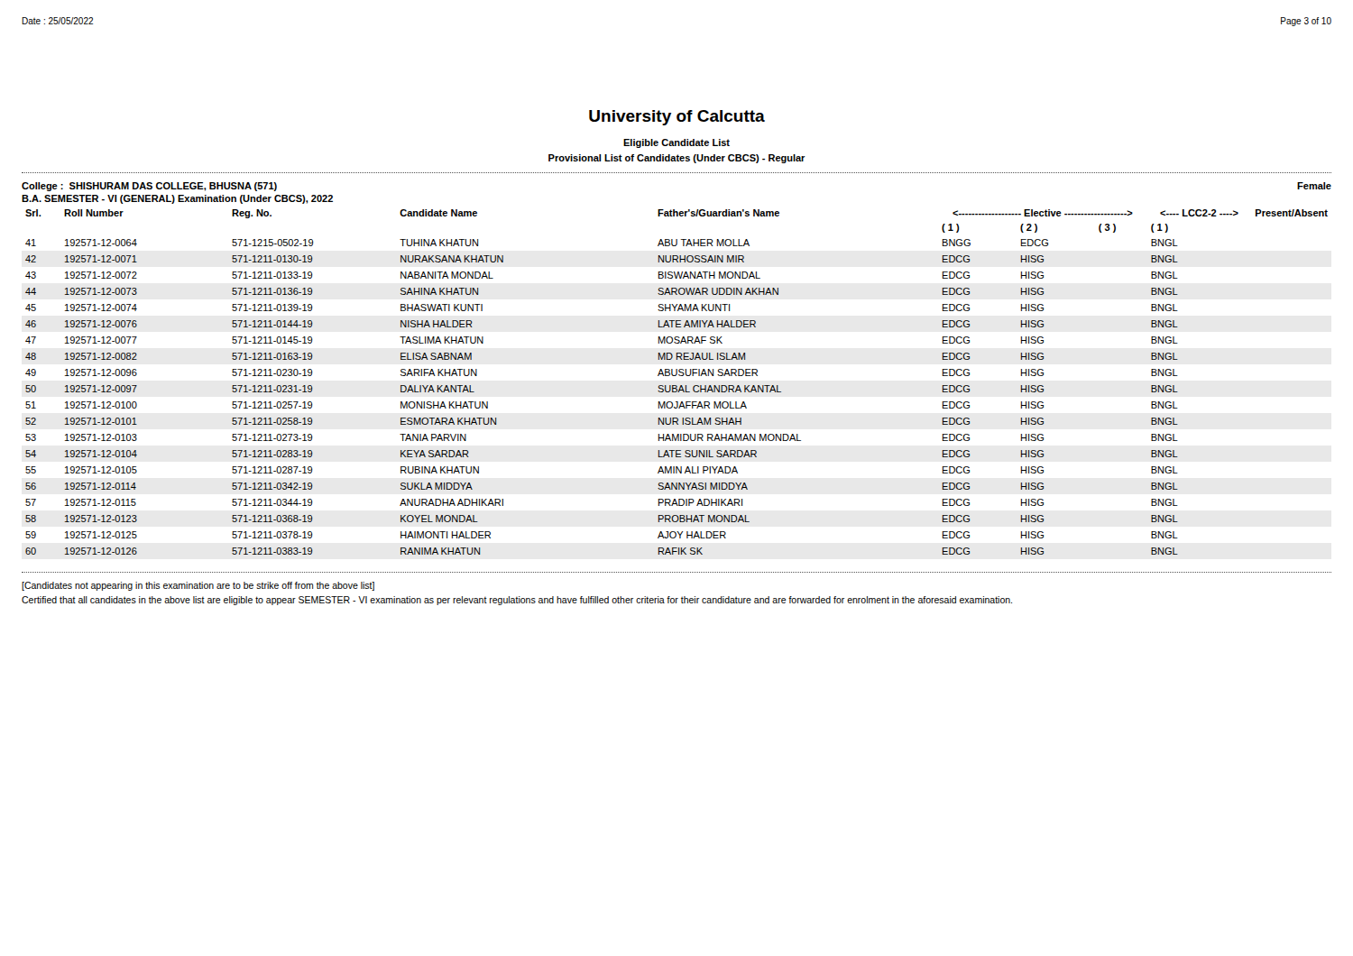Date : 25/05/2022
Page 3 of 10
University of Calcutta
Eligible Candidate List
Provisional List of Candidates (Under CBCS) - Regular
College : SHISHURAM DAS COLLEGE, BHUSNA (571) Female
B.A. SEMESTER - VI (GENERAL) Examination (Under CBCS), 2022
| Srl. | Roll Number | Reg. No. | Candidate Name | Father's/Guardian's Name | <------------------- Elective -------------------> | <---- LCC2-2 ----> | Present/Absent |
| --- | --- | --- | --- | --- | --- | --- | --- |
| | | | | | ( 1 ) | ( 2 ) | ( 3 ) | ( 1 ) | |
| 41 | 192571-12-0064 | 571-1215-0502-19 | TUHINA KHATUN | ABU TAHER MOLLA | BNGG | EDCG | | BNGL | |
| 42 | 192571-12-0071 | 571-1211-0130-19 | NURAKSANA KHATUN | NURHOSSAIN MIR | EDCG | HISG | | BNGL | |
| 43 | 192571-12-0072 | 571-1211-0133-19 | NABANITA MONDAL | BISWANATH MONDAL | EDCG | HISG | | BNGL | |
| 44 | 192571-12-0073 | 571-1211-0136-19 | SAHINA KHATUN | SAROWAR UDDIN AKHAN | EDCG | HISG | | BNGL | |
| 45 | 192571-12-0074 | 571-1211-0139-19 | BHASWATI KUNTI | SHYAMA KUNTI | EDCG | HISG | | BNGL | |
| 46 | 192571-12-0076 | 571-1211-0144-19 | NISHA HALDER | LATE AMIYA HALDER | EDCG | HISG | | BNGL | |
| 47 | 192571-12-0077 | 571-1211-0145-19 | TASLIMA KHATUN | MOSARAF SK | EDCG | HISG | | BNGL | |
| 48 | 192571-12-0082 | 571-1211-0163-19 | ELISA SABNAM | MD REJAUL ISLAM | EDCG | HISG | | BNGL | |
| 49 | 192571-12-0096 | 571-1211-0230-19 | SARIFA KHATUN | ABUSUFIAN SARDER | EDCG | HISG | | BNGL | |
| 50 | 192571-12-0097 | 571-1211-0231-19 | DALIYA KANTAL | SUBAL CHANDRA KANTAL | EDCG | HISG | | BNGL | |
| 51 | 192571-12-0100 | 571-1211-0257-19 | MONISHA KHATUN | MOJAFFAR MOLLA | EDCG | HISG | | BNGL | |
| 52 | 192571-12-0101 | 571-1211-0258-19 | ESMOTARA KHATUN | NUR ISLAM SHAH | EDCG | HISG | | BNGL | |
| 53 | 192571-12-0103 | 571-1211-0273-19 | TANIA PARVIN | HAMIDUR RAHAMAN MONDAL | EDCG | HISG | | BNGL | |
| 54 | 192571-12-0104 | 571-1211-0283-19 | KEYA SARDAR | LATE SUNIL SARDAR | EDCG | HISG | | BNGL | |
| 55 | 192571-12-0105 | 571-1211-0287-19 | RUBINA KHATUN | AMIN ALI PIYADA | EDCG | HISG | | BNGL | |
| 56 | 192571-12-0114 | 571-1211-0342-19 | SUKLA MIDDYA | SANNYASI MIDDYA | EDCG | HISG | | BNGL | |
| 57 | 192571-12-0115 | 571-1211-0344-19 | ANURADHA ADHIKARI | PRADIP ADHIKARI | EDCG | HISG | | BNGL | |
| 58 | 192571-12-0123 | 571-1211-0368-19 | KOYEL MONDAL | PROBHAT MONDAL | EDCG | HISG | | BNGL | |
| 59 | 192571-12-0125 | 571-1211-0378-19 | HAIMONTI HALDER | AJOY HALDER | EDCG | HISG | | BNGL | |
| 60 | 192571-12-0126 | 571-1211-0383-19 | RANIMA KHATUN | RAFIK SK | EDCG | HISG | | BNGL | |
[Candidates not appearing in this examination are to be strike off from the above list]
Certified that all candidates in the above list are eligible to appear SEMESTER - VI examination as per relevant regulations and have fulfilled other criteria for their candidature and are forwarded for enrolment in the aforesaid examination.